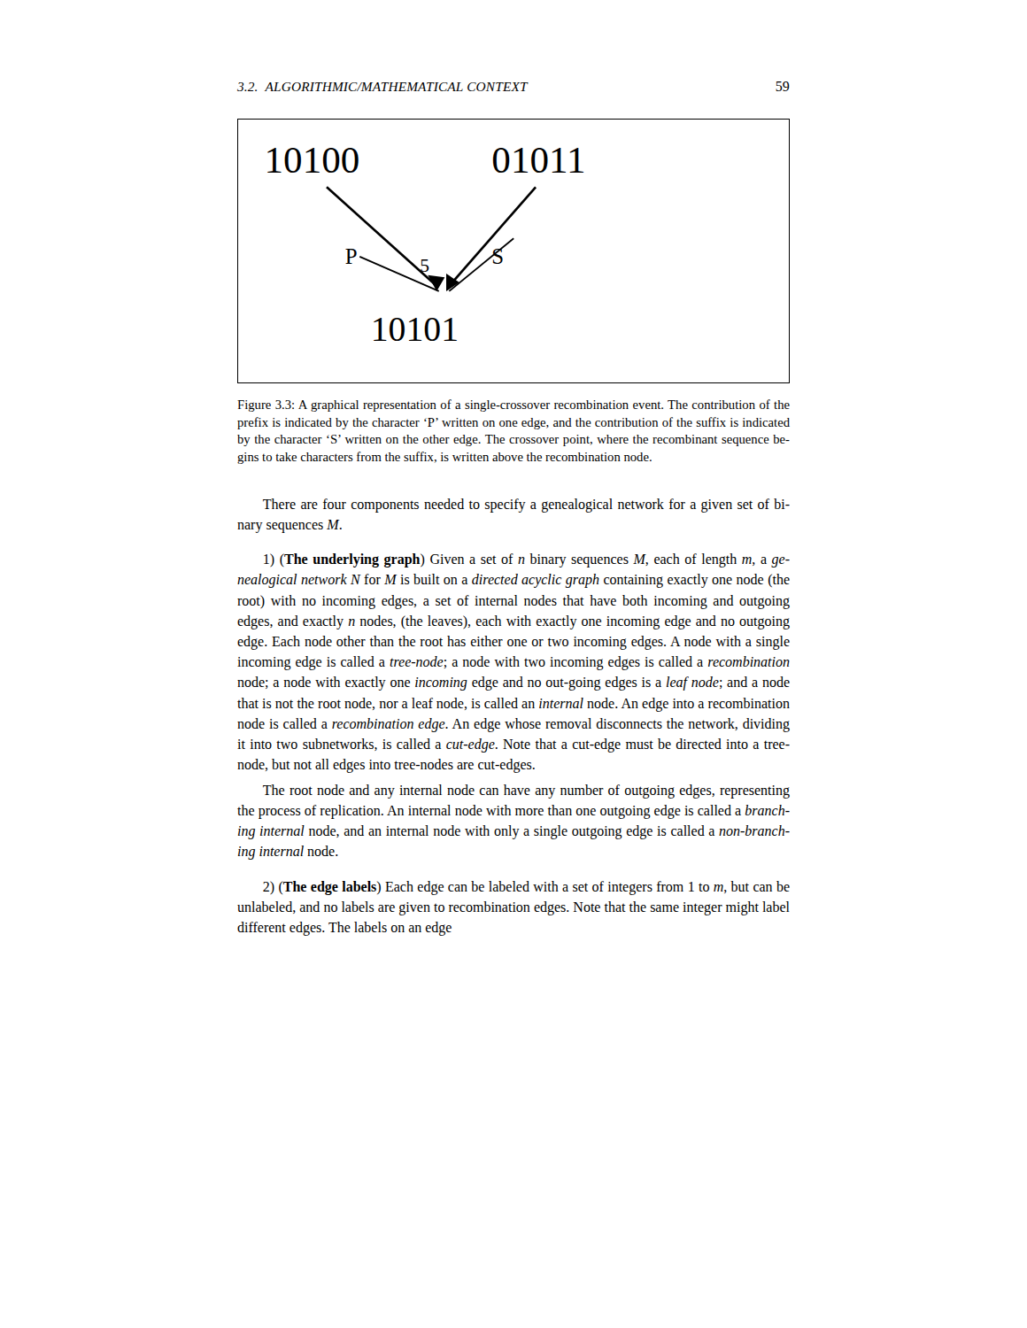3.2. Algorithmic/Mathematical Context 59
10100 01011 P S 5 10101
Figure 3.3: A graphical representation of a single-crossover recombination event. The contribution of the prefix is indicated by the character ‘P’ written on one edge, and the contribution of the suffix is indicated by the character ‘S’ written on the other edge. The crossover point, where the recombinant sequence begins to take characters from the suffix, is written above the recombination node.
There are four components needed to specify a genealogical network for a given set of binary sequences M.
1) (The underlying graph) Given a set of n binary sequences M, each of length m, a genealogical network N for M is built on a directed acyclic graph containing exactly one node (the root) with no incoming edges, a set of internal nodes that have both incoming and outgoing edges, and exactly n nodes, (the leaves), each with exactly one incoming edge and no outgoing edge. Each node other than the root has either one or two incoming edges. A node with a single incoming edge is called a tree-node; a node with two incoming edges is called a recombination node; a node with exactly one incoming edge and no out-going edges is a leaf node; and a node that is not the root node, nor a leaf node, is called an internal node. An edge into a recombination node is called a recombination edge. An edge whose removal disconnects the network, dividing it into two subnetworks, is called a cut-edge. Note that a cut-edge must be directed into a tree-node, but not all edges into tree-nodes are cut-edges.
The root node and any internal node can have any number of outgoing edges, representing the process of replication. An internal node with more than one outgoing edge is called a branching internal node, and an internal node with only a single outgoing edge is called a non-branching internal node.
2) (The edge labels) Each edge can be labeled with a set of integers from 1 to m, but can be unlabeled, and no labels are given to recombination edges. Note that the same integer might label different edges. The labels on an edge